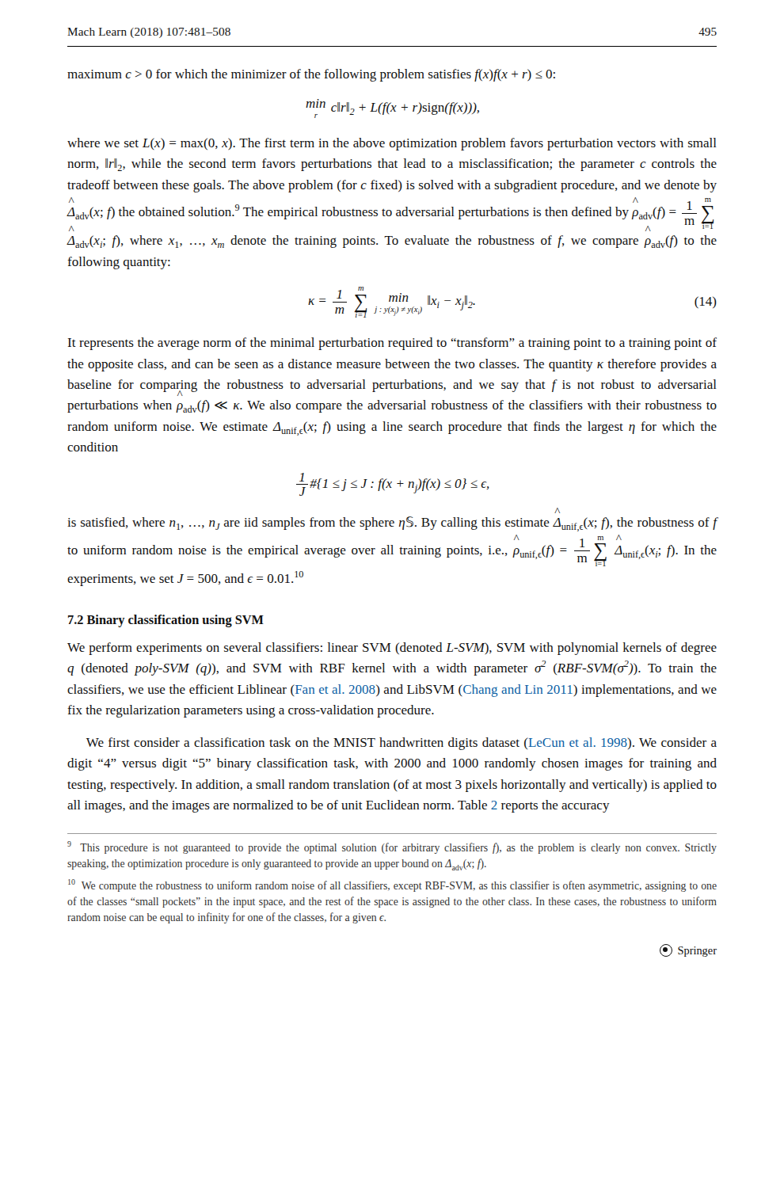Mach Learn (2018) 107:481–508 495
maximum c > 0 for which the minimizer of the following problem satisfies f(x)f(x + r) ≤ 0:
min r c‖r‖2 + L(f(x + r)sign(f(x))),
where we set L(x) = max(0, x). The first term in the above optimization problem favors perturbation vectors with small norm, ‖r‖2, while the second term favors perturbations that lead to a misclassification; the parameter c controls the tradeoff between these goals. The above problem (for c fixed) is solved with a subgradient procedure, and we denote by ^Δadv(x; f) the obtained solution.9 The empirical robustness to adversarial perturbations is then defined by ^ρadv(f) = 1 m m∑i=1 ^Δadv(xi; f), where x1, …, xm denote the training points. To evaluate the robustness of f, we compare ^ρadv(f) to the following quantity:
κ = 1 m m∑i=1 min j : y(xj) ≠ y(xi) ‖xi − xj‖2. (14)
It represents the average norm of the minimal perturbation required to “transform” a training point to a training point of the opposite class, and can be seen as a distance measure between the two classes. The quantity κ therefore provides a baseline for comparing the robustness to adversarial perturbations, and we say that f is not robust to adversarial perturbations when ^ρadv(f) ≪ κ. We also compare the adversarial robustness of the classifiers with their robustness to random uniform noise. We estimate Δunif,ϵ(x; f) using a line search procedure that finds the largest η for which the condition
1 J#{1 ≤ j ≤ J : f(x + nj)f(x) ≤ 0} ≤ ϵ,
is satisfied, where n1, …, nJ are iid samples from the sphere η 𝕊. By calling this estimate ^Δunif,ϵ(x; f), the robustness of f to uniform random noise is the empirical average over all training points, i.e., ^ρunif,ϵ(f) = 1 m m∑i=1 ^Δunif,ϵ(xi; f). In the experiments, we set J = 500, and ϵ = 0.01.10
7.2 Binary classification using SVM
We perform experiments on several classifiers: linear SVM (denoted L-SVM), SVM with polynomial kernels of degree q (denoted poly-SVM (q)), and SVM with RBF kernel with a width parameter σ2 (RBF-SVM(σ2)). To train the classifiers, we use the efficient Liblinear (Fan et al. 2008) and LibSVM (Chang and Lin 2011) implementations, and we fix the regularization parameters using a cross-validation procedure.
We first consider a classification task on the MNIST handwritten digits dataset (LeCun et al. 1998). We consider a digit “4” versus digit “5” binary classification task, with 2000 and 1000 randomly chosen images for training and testing, respectively. In addition, a small random translation (of at most 3 pixels horizontally and vertically) is applied to all images, and the images are normalized to be of unit Euclidean norm. Table 2 reports the accuracy
9 This procedure is not guaranteed to provide the optimal solution (for arbitrary classifiers f), as the problem is clearly non convex. Strictly speaking, the optimization procedure is only guaranteed to provide an upper bound on Δadv(x; f).
10 We compute the robustness to uniform random noise of all classifiers, except RBF-SVM, as this classifier is often asymmetric, assigning to one of the classes “small pockets” in the input space, and the rest of the space is assigned to the other class. In these cases, the robustness to uniform random noise can be equal to infinity for one of the classes, for a given ϵ.
Springer